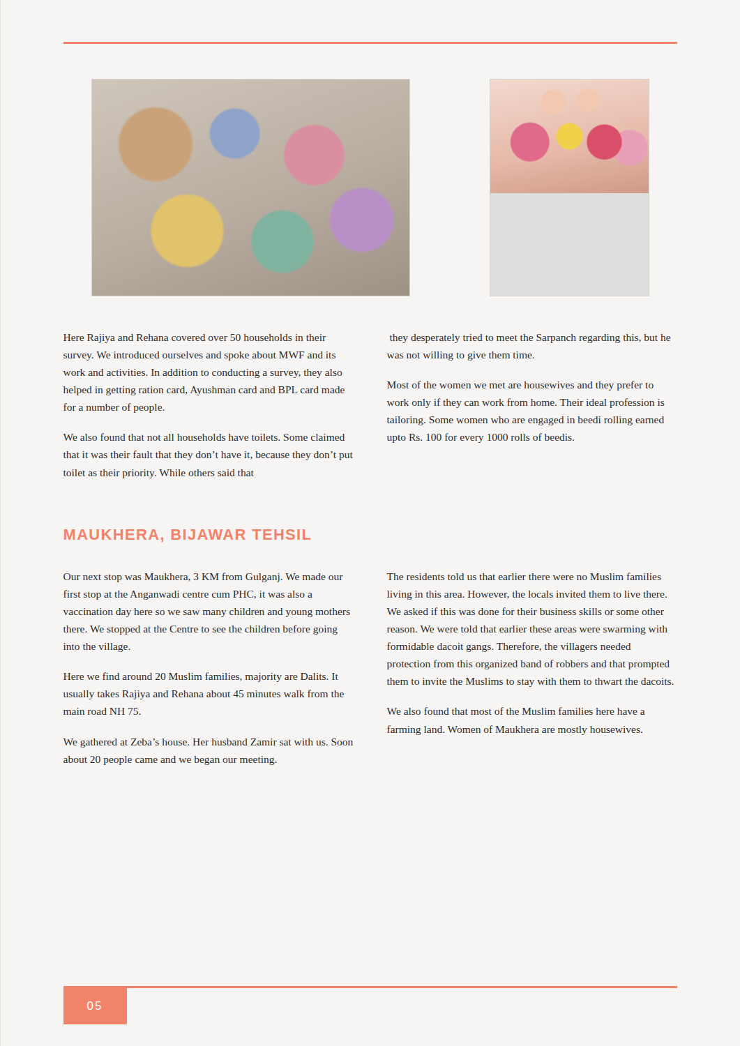Here Rajiya and Rehana covered over 50 households in their survey. We introduced ourselves and spoke about MWF and its work and activities. In addition to conducting a survey, they also helped in getting ration card, Ayushman card and BPL card made for a number of people.
We also found that not all households have toilets. Some claimed that it was their fault that they don’t have it, because they don’t put toilet as their priority. While others said that
they desperately tried to meet the Sarpanch regarding this, but he was not willing to give them time.
Most of the women we met are housewives and they prefer to work only if they can work from home. Their ideal profession is tailoring. Some women who are engaged in beedi rolling earned upto Rs. 100 for every 1000 rolls of beedis.
Maukhera, Bijawar Tehsil
Our next stop was Maukhera, 3 KM from Gulganj. We made our first stop at the Anganwadi centre cum PHC, it was also a vaccination day here so we saw many children and young mothers there. We stopped at the Centre to see the children before going into the village.
Here we find around 20 Muslim families, majority are Dalits. It usually takes Rajiya and Rehana about 45 minutes walk from the main road NH 75.
We gathered at Zeba’s house. Her husband Zamir sat with us. Soon about 20 people came and we began our meeting.
The residents told us that earlier there were no Muslim families living in this area. However, the locals invited them to live there. We asked if this was done for their business skills or some other reason. We were told that earlier these areas were swarming with formidable dacoit gangs. Therefore, the villagers needed protection from this organized band of robbers and that prompted them to invite the Muslims to stay with them to thwart the dacoits.
We also found that most of the Muslim families here have a farming land. Women of Maukhera are mostly housewives.
05